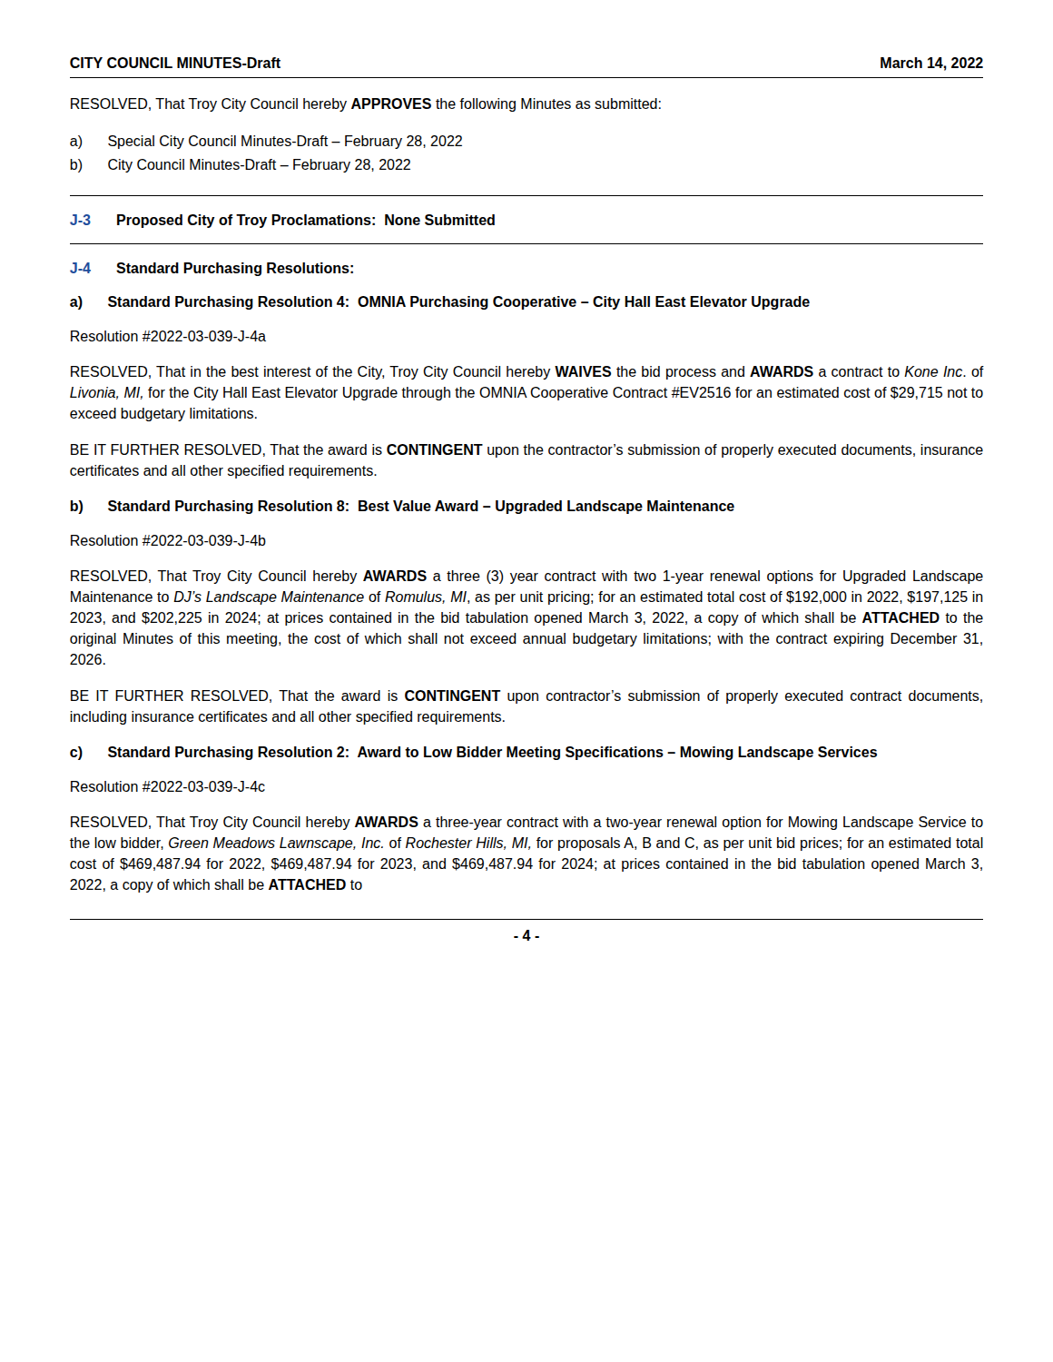CITY COUNCIL MINUTES-Draft
March 14, 2022
RESOLVED, That Troy City Council hereby APPROVES the following Minutes as submitted:
a) Special City Council Minutes-Draft – February 28, 2022
b) City Council Minutes-Draft – February 28, 2022
J-3 Proposed City of Troy Proclamations: None Submitted
J-4 Standard Purchasing Resolutions:
a) Standard Purchasing Resolution 4: OMNIA Purchasing Cooperative – City Hall East Elevator Upgrade
Resolution #2022-03-039-J-4a
RESOLVED, That in the best interest of the City, Troy City Council hereby WAIVES the bid process and AWARDS a contract to Kone Inc. of Livonia, MI, for the City Hall East Elevator Upgrade through the OMNIA Cooperative Contract #EV2516 for an estimated cost of $29,715 not to exceed budgetary limitations.
BE IT FURTHER RESOLVED, That the award is CONTINGENT upon the contractor’s submission of properly executed documents, insurance certificates and all other specified requirements.
b) Standard Purchasing Resolution 8: Best Value Award – Upgraded Landscape Maintenance
Resolution #2022-03-039-J-4b
RESOLVED, That Troy City Council hereby AWARDS a three (3) year contract with two 1-year renewal options for Upgraded Landscape Maintenance to DJ’s Landscape Maintenance of Romulus, MI, as per unit pricing; for an estimated total cost of $192,000 in 2022, $197,125 in 2023, and $202,225 in 2024; at prices contained in the bid tabulation opened March 3, 2022, a copy of which shall be ATTACHED to the original Minutes of this meeting, the cost of which shall not exceed annual budgetary limitations; with the contract expiring December 31, 2026.
BE IT FURTHER RESOLVED, That the award is CONTINGENT upon contractor’s submission of properly executed contract documents, including insurance certificates and all other specified requirements.
c) Standard Purchasing Resolution 2: Award to Low Bidder Meeting Specifications – Mowing Landscape Services
Resolution #2022-03-039-J-4c
RESOLVED, That Troy City Council hereby AWARDS a three-year contract with a two-year renewal option for Mowing Landscape Service to the low bidder, Green Meadows Lawnscape, Inc. of Rochester Hills, MI, for proposals A, B and C, as per unit bid prices; for an estimated total cost of $469,487.94 for 2022, $469,487.94 for 2023, and $469,487.94 for 2024; at prices contained in the bid tabulation opened March 3, 2022, a copy of which shall be ATTACHED to
- 4 -